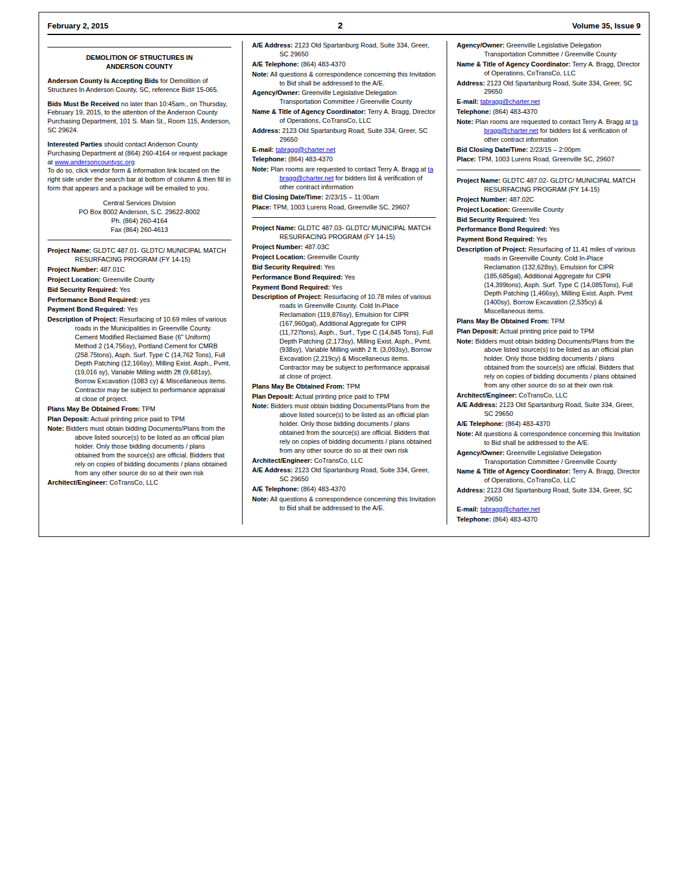February 2, 2015
2
Volume 35, Issue 9
Demolition of Structures in
Anderson County
Anderson County Is Accepting Bids for Demolition of Structures In Anderson County, SC, reference Bid# 15-065.
Bids Must Be Received no later than 10:45am., on Thursday, February 19, 2015, to the attention of the Anderson County Purchasing Department, 101 S. Main St., Room 115, Anderson, SC 29624.
Interested Parties should contact Anderson County Purchasing Department at (864) 260-4164 or request package at www.andersoncountysc.org
To do so, click vendor form & information link located on the right side under the search bar at bottom of column & then fill in form that appears and a package will be emailed to you.
Central Services Division
PO Box 8002 Anderson, S.C. 29622-8002
Ph. (864) 260-4164
Fax (864) 260-4613
Project Name: GLDTC 487.01- GLDTC/ MUNICIPAL MATCH RESURFACING PROGRAM (FY 14-15)
Project Number: 487.01C
Project Location: Greenville County
Bid Security Required: Yes
Performance Bond Required: yes
Payment Bond Required: Yes
Description of Project: Resurfacing of 10.69 miles of various roads in the Municipalities in Greenville County. Cement Modified Reclaimed Base (6" Uniform) Method 2 (14,756sy), Portland Cement for CMRB (258.75tons), Asph. Surf. Type C (14,762 Tons), Full Depth Patching (12,166sy), Milling Exist. Asph., Pvmt. (19,016 sy), Variable Milling width 2ft (9,681sy), Borrow Excavation (1083 cy) & Miscellaneous items. Contractor may be subject to performance appraisal at close of project.
Plans May Be Obtained From: TPM
Plan Deposit: Actual printing price paid to TPM
Note: Bidders must obtain bidding Documents/Plans from the above listed source(s) to be listed as an official plan holder. Only those bidding documents / plans obtained from the source(s) are official. Bidders that rely on copies of bidding documents / plans obtained from any other source do so at their own risk
Architect/Engineer: CoTransCo, LLC
A/E Address: 2123 Old Spartanburg Road, Suite 334, Greer, SC 29650
A/E Telephone: (864) 483-4370
Note: All questions & correspondence concerning this Invitation to Bid shall be addressed to the A/E.
Agency/Owner: Greenville Legislative Delegation Transportation Committee / Greenville County
Name & Title of Agency Coordinator: Terry A. Bragg, Director of Operations, CoTransCo, LLC
Address: 2123 Old Spartanburg Road, Suite 334, Greer, SC 29650
E-mail: tabragg@charter.net
Telephone: (864) 483-4370
Note: Plan rooms are requested to contact Terry A. Bragg at tabragg@charter.net for bidders list & verification of other contract information
Bid Closing Date/Time: 2/23/15 – 11:00am
Place: TPM, 1003 Lurens Road, Greenville SC, 29607
Project Name: GLDTC 487.03- GLDTC/ MUNICIPAL MATCH RESURFACING PROGRAM (FY 14-15)
Project Number: 487.03C
Project Location: Greenville County
Bid Security Required: Yes
Performance Bond Required: Yes
Payment Bond Required: Yes
Description of Project: Resurfacing of 10.78 miles of various roads in Greenville County. Cold In-Place Reclamation (119,876sy), Emulsion for CIPR (167,960gal), Additional Aggregate for CIPR (11,727tons), Asph., Surf., Type C (14,845 Tons), Full Depth Patching (2,173sy), Milling Exist. Asph., Pvmt. (938sy), Variable Milling width 2 ft. (3,093sy), Borrow Excavation (2,219cy) & Miscellaneous items. Contractor may be subject to performance appraisal at close of project.
Plans May Be Obtained From: TPM
Plan Deposit: Actual printing price paid to TPM
Note: Bidders must obtain bidding Documents/Plans from the above listed source(s) to be listed as an official plan holder. Only those bidding documents / plans obtained from the source(s) are official. Bidders that rely on copies of bidding documents / plans obtained from any other source do so at their own risk
Architect/Engineer: CoTransCo, LLC
A/E Address: 2123 Old Spartanburg Road, Suite 334, Greer, SC 29650
A/E Telephone: (864) 483-4370
Note: All questions & correspondence concerning this Invitation to Bid shall be addressed to the A/E.
Agency/Owner: Greenville Legislative Delegation Transportation Committee / Greenville County
Name & Title of Agency Coordinator: Terry A. Bragg, Director of Operations, CoTransCo, LLC
Address: 2123 Old Spartanburg Road, Suite 334, Greer, SC 29650
E-mail: tabragg@charter.net
Telephone: (864) 483-4370
Note: Plan rooms are requested to contact Terry A. Bragg at tabragg@charter.net for bidders list & verification of other contract information
Bid Closing Date/Time: 2/23/15 – 2:00pm
Place: TPM, 1003 Lurens Road, Greenville SC, 29607
Project Name: GLDTC 487.02- GLDTC/ MUNICIPAL MATCH RESURFACING PROGRAM (FY 14-15)
Project Number: 487.02C
Project Location: Greenville County
Bid Security Required: Yes
Performance Bond Required: Yes
Payment Bond Required: Yes
Description of Project: Resurfacing of 11.41 miles of various roads in Greenville County. Cold In-Place Reclamation (132,628sy), Emulsion for CIPR (185,685gal), Additional Aggregate for CIPR (14,399tons), Asph. Surf. Type C (14,085Tons), Full Depth Patching (1,466sy), Milling Exist. Asph. Pvmt (1400sy), Borrow Excavation (2,535cy) & Miscellaneous items.
Plans May Be Obtained From: TPM
Plan Deposit: Actual printing price paid to TPM
Note: Bidders must obtain bidding Documents/Plans from the above listed source(s) to be listed as an official plan holder. Only those bidding documents / plans obtained from the source(s) are official. Bidders that rely on copies of bidding documents / plans obtained from any other source do so at their own risk
Architect/Engineer: CoTransCo, LLC
A/E Address: 2123 Old Spartanburg Road, Suite 334, Greer, SC 29650
A/E Telephone: (864) 483-4370
Note: All questions & correspondence concerning this Invitation to Bid shall be addressed to the A/E.
Agency/Owner: Greenville Legislative Delegation Transportation Committee / Greenville County
Name & Title of Agency Coordinator: Terry A. Bragg, Director of Operations, CoTransCo, LLC
Address: 2123 Old Spartanburg Road, Suite 334, Greer, SC 29650
E-mail: tabragg@charter.net
Telephone: (864) 483-4370